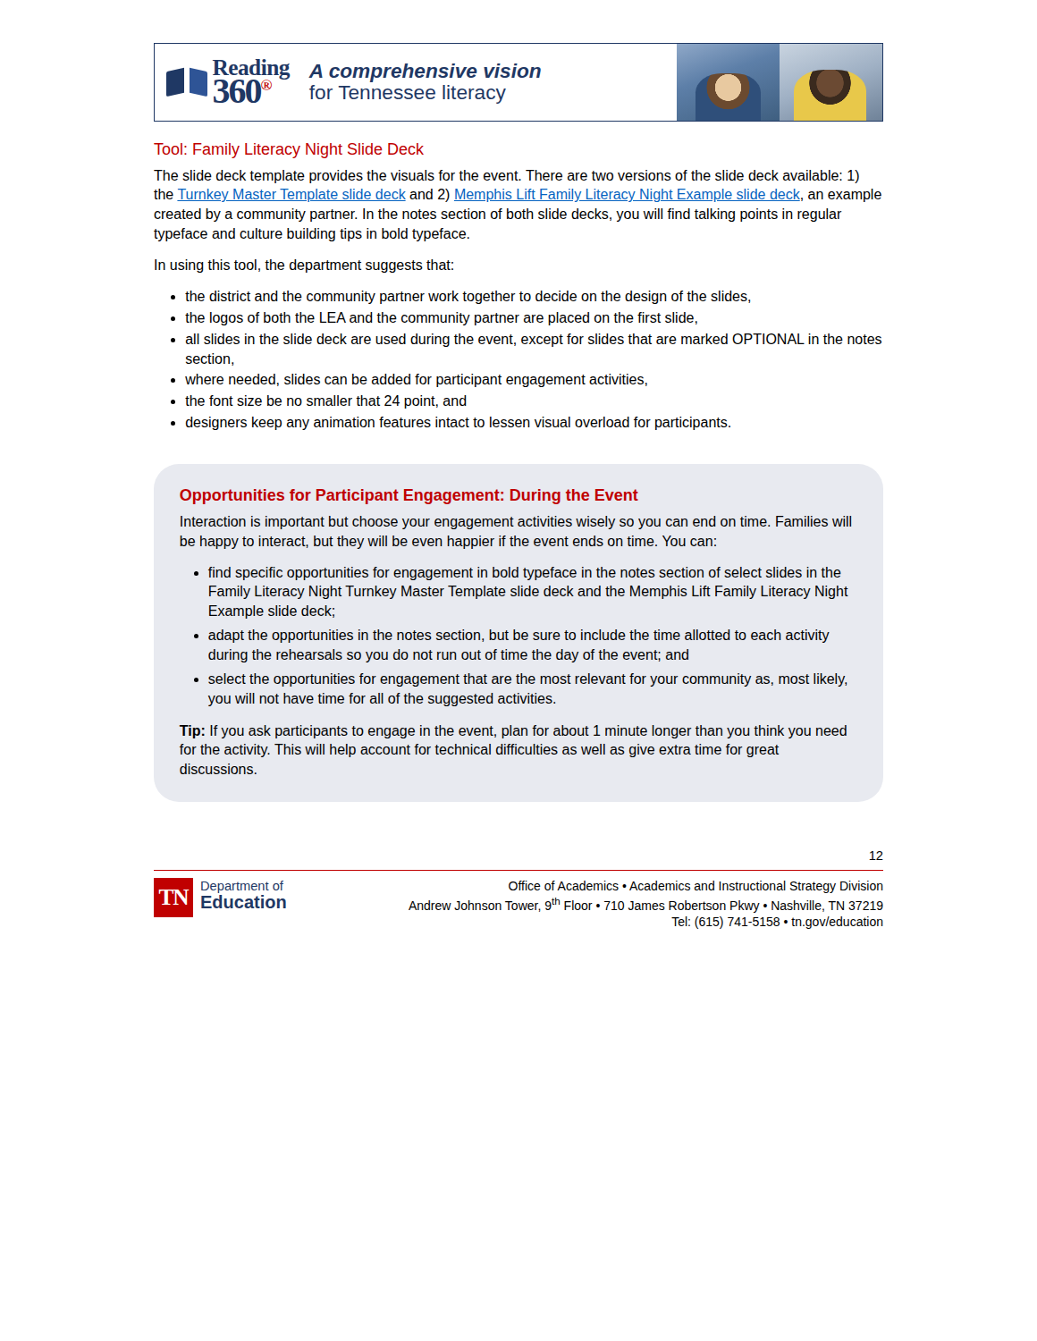Reading 360®
A comprehensive vision
for Tennessee literacy
Tool: Family Literacy Night Slide Deck
The slide deck template provides the visuals for the event. There are two versions of the slide deck available: 1) the Turnkey Master Template slide deck and 2) Memphis Lift Family Literacy Night Example slide deck, an example created by a community partner. In the notes section of both slide decks, you will find talking points in regular typeface and culture building tips in bold typeface.
In using this tool, the department suggests that:
the district and the community partner work together to decide on the design of the slides,
the logos of both the LEA and the community partner are placed on the first slide,
all slides in the slide deck are used during the event, except for slides that are marked OPTIONAL in the notes section,
where needed, slides can be added for participant engagement activities,
the font size be no smaller that 24 point, and
designers keep any animation features intact to lessen visual overload for participants.
Opportunities for Participant Engagement: During the Event
Interaction is important but choose your engagement activities wisely so you can end on time. Families will be happy to interact, but they will be even happier if the event ends on time. You can:
find specific opportunities for engagement in bold typeface in the notes section of select slides in the Family Literacy Night Turnkey Master Template slide deck and the Memphis Lift Family Literacy Night Example slide deck;
adapt the opportunities in the notes section, but be sure to include the time allotted to each activity during the rehearsals so you do not run out of time the day of the event; and
select the opportunities for engagement that are the most relevant for your community as, most likely, you will not have time for all of the suggested activities.
Tip: If you ask participants to engage in the event, plan for about 1 minute longer than you think you need for the activity. This will help account for technical difficulties as well as give extra time for great discussions.
12
TN
Department of Education
Office of Academics • Academics and Instructional Strategy Division
Andrew Johnson Tower, 9th Floor • 710 James Robertson Pkwy • Nashville, TN 37219
Tel: (615) 741-5158 • tn.gov/education